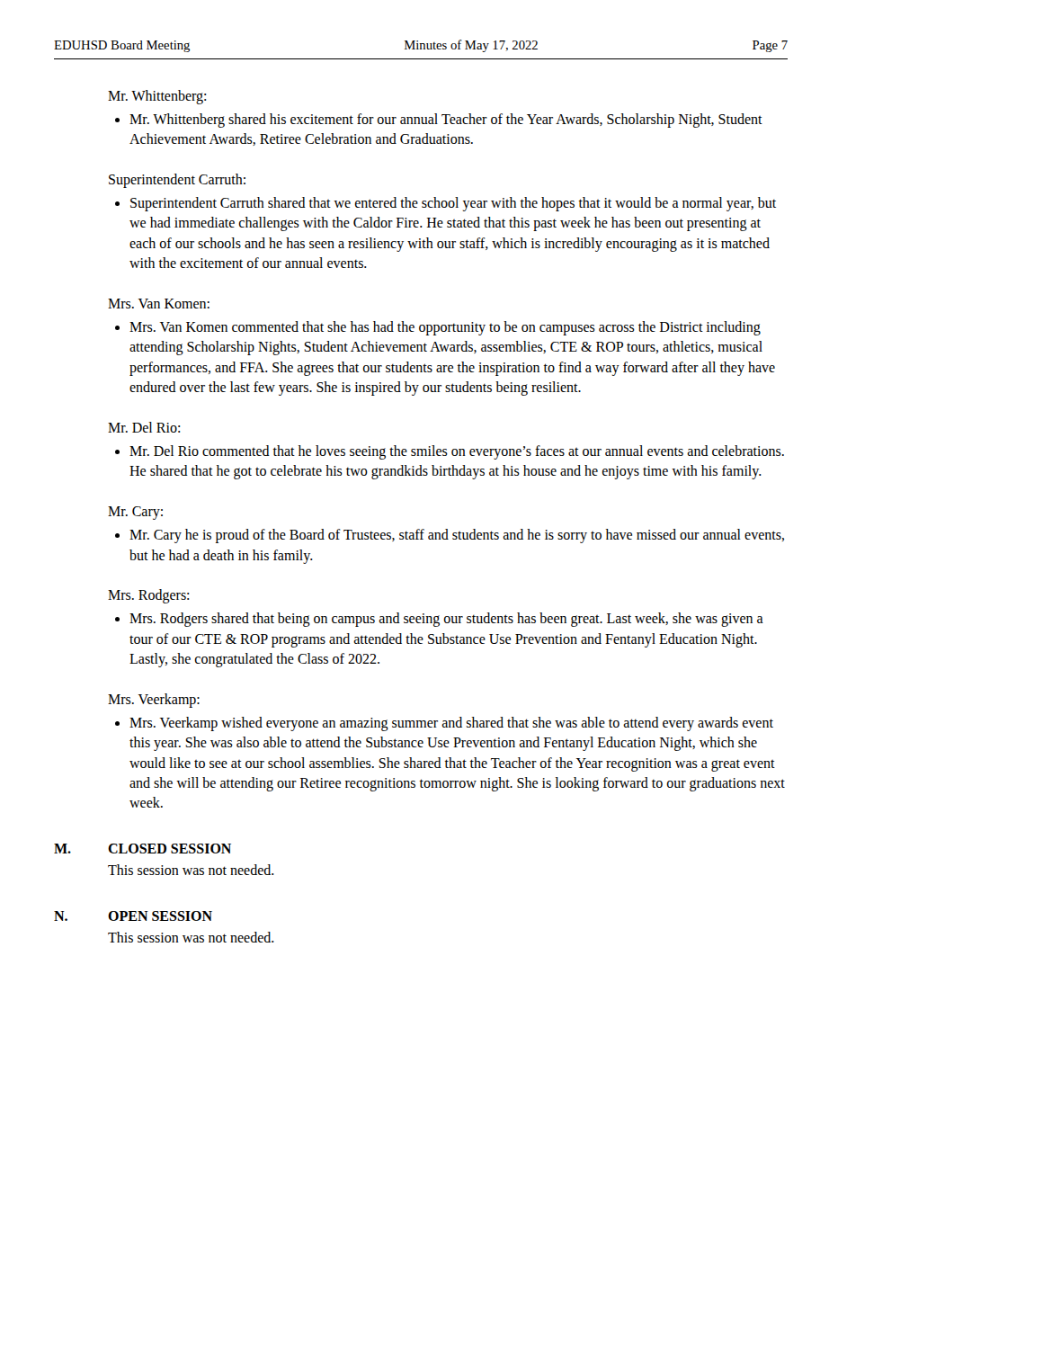EDUHSD Board Meeting Minutes of May 17, 2022 Page 7
Mr. Whittenberg:
Mr. Whittenberg shared his excitement for our annual Teacher of the Year Awards, Scholarship Night, Student Achievement Awards, Retiree Celebration and Graduations.
Superintendent Carruth:
Superintendent Carruth shared that we entered the school year with the hopes that it would be a normal year, but we had immediate challenges with the Caldor Fire. He stated that this past week he has been out presenting at each of our schools and he has seen a resiliency with our staff, which is incredibly encouraging as it is matched with the excitement of our annual events.
Mrs. Van Komen:
Mrs. Van Komen commented that she has had the opportunity to be on campuses across the District including attending Scholarship Nights, Student Achievement Awards, assemblies, CTE & ROP tours, athletics, musical performances, and FFA. She agrees that our students are the inspiration to find a way forward after all they have endured over the last few years. She is inspired by our students being resilient.
Mr. Del Rio:
Mr. Del Rio commented that he loves seeing the smiles on everyone’s faces at our annual events and celebrations. He shared that he got to celebrate his two grandkids birthdays at his house and he enjoys time with his family.
Mr. Cary:
Mr. Cary he is proud of the Board of Trustees, staff and students and he is sorry to have missed our annual events, but he had a death in his family.
Mrs. Rodgers:
Mrs. Rodgers shared that being on campus and seeing our students has been great. Last week, she was given a tour of our CTE & ROP programs and attended the Substance Use Prevention and Fentanyl Education Night. Lastly, she congratulated the Class of 2022.
Mrs. Veerkamp:
Mrs. Veerkamp wished everyone an amazing summer and shared that she was able to attend every awards event this year. She was also able to attend the Substance Use Prevention and Fentanyl Education Night, which she would like to see at our school assemblies. She shared that the Teacher of the Year recognition was a great event and she will be attending our Retiree recognitions tomorrow night. She is looking forward to our graduations next week.
M.
CLOSED SESSION
This session was not needed.
N.
OPEN SESSION
This session was not needed.